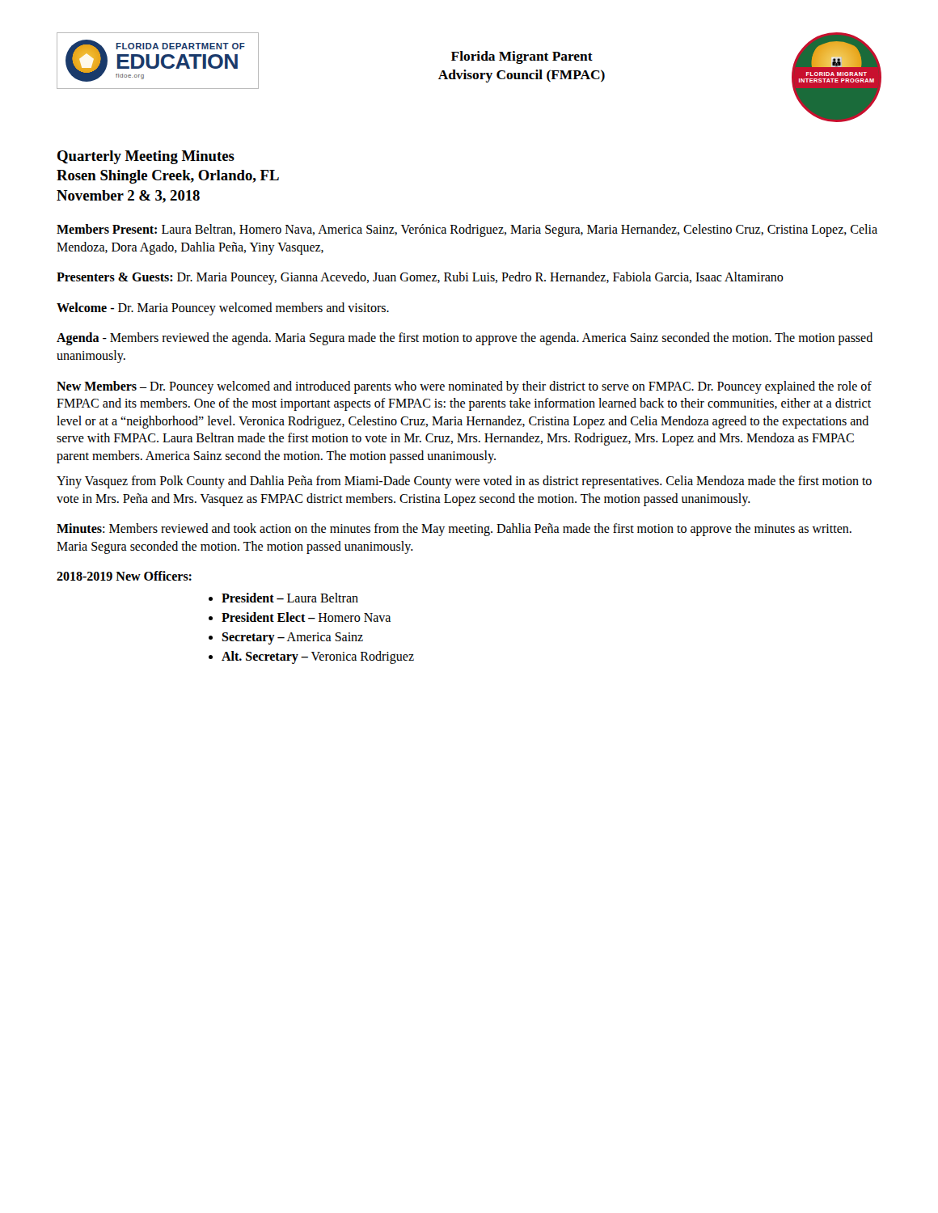FLORIDA DEPARTMENT OF
EDUCATION
fldoe.org
Florida Migrant Parent
Advisory Council (FMPAC)
👪
FLORIDA MIGRANT
INTERSTATE PROGRAM
Quarterly Meeting Minutes Rosen Shingle Creek, Orlando, FL November 2 & 3, 2018
Members Present: Laura Beltran, Homero Nava, America Sainz, Verónica Rodriguez, Maria Segura, Maria Hernandez, Celestino Cruz, Cristina Lopez, Celia Mendoza, Dora Agado, Dahlia Peña, Yiny Vasquez,
Presenters & Guests: Dr. Maria Pouncey, Gianna Acevedo, Juan Gomez, Rubi Luis, Pedro R. Hernandez, Fabiola Garcia, Isaac Altamirano
Welcome - Dr. Maria Pouncey welcomed members and visitors.
Agenda - Members reviewed the agenda. Maria Segura made the first motion to approve the agenda. America Sainz seconded the motion. The motion passed unanimously.
New Members – Dr. Pouncey welcomed and introduced parents who were nominated by their district to serve on FMPAC. Dr. Pouncey explained the role of FMPAC and its members. One of the most important aspects of FMPAC is: the parents take information learned back to their communities, either at a district level or at a “neighborhood” level. Veronica Rodriguez, Celestino Cruz, Maria Hernandez, Cristina Lopez and Celia Mendoza agreed to the expectations and serve with FMPAC. Laura Beltran made the first motion to vote in Mr. Cruz, Mrs. Hernandez, Mrs. Rodriguez, Mrs. Lopez and Mrs. Mendoza as FMPAC parent members. America Sainz second the motion. The motion passed unanimously.
Yiny Vasquez from Polk County and Dahlia Peña from Miami-Dade County were voted in as district representatives. Celia Mendoza made the first motion to vote in Mrs. Peña and Mrs. Vasquez as FMPAC district members. Cristina Lopez second the motion. The motion passed unanimously.
Minutes: Members reviewed and took action on the minutes from the May meeting. Dahlia Peña made the first motion to approve the minutes as written. Maria Segura seconded the motion. The motion passed unanimously.
2018-2019 New Officers:
President – Laura Beltran
President Elect – Homero Nava
Secretary – America Sainz
Alt. Secretary – Veronica Rodriguez